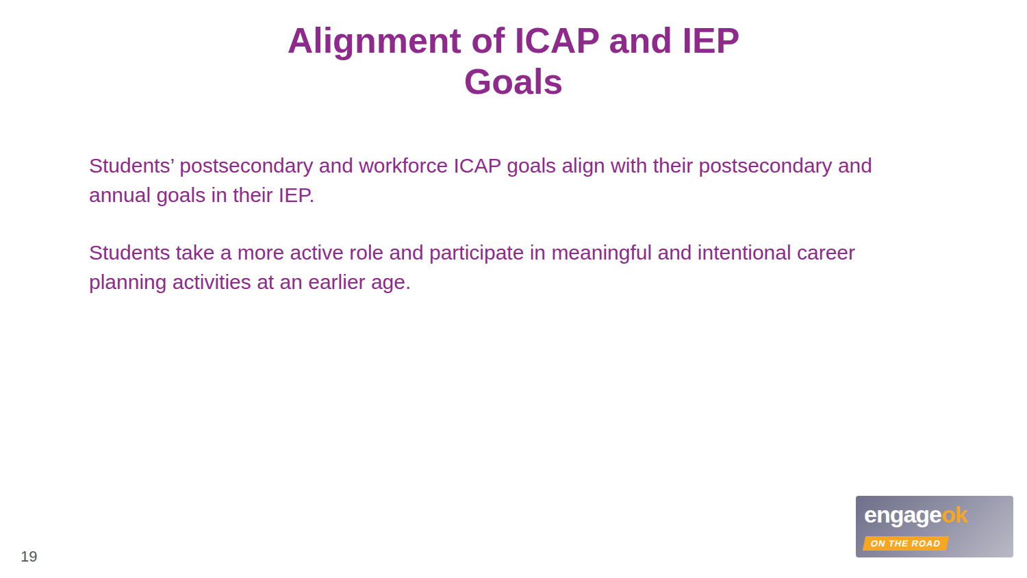Alignment of ICAP and IEP
Goals
Students’ postsecondary and workforce ICAP goals align with their postsecondary and annual goals in their IEP.
Students take a more active role and participate in meaningful and intentional career planning activities at an earlier age.
19
engageok
ON THE ROAD